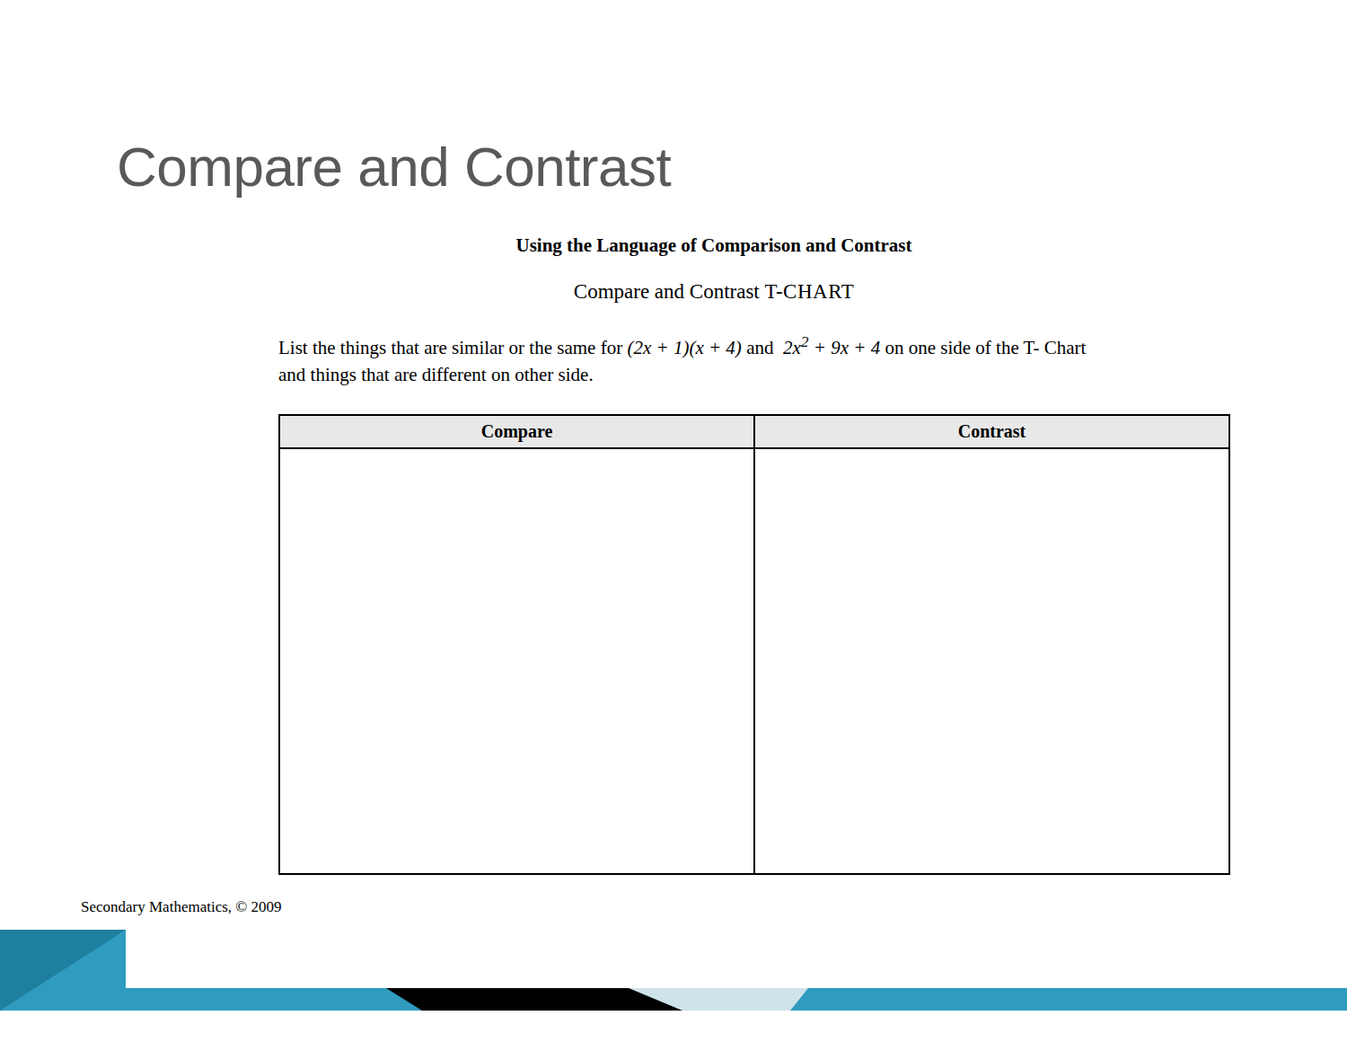Compare and Contrast
Using the Language of Comparison and Contrast
Compare and Contrast T-CHART
List the things that are similar or the same for (2x + 1)(x + 4) and 2x2 + 9x + 4 on one side of the T- Chart and things that are different on other side.
| Compare | Contrast |
| --- | --- |
Secondary Mathematics, © 2009